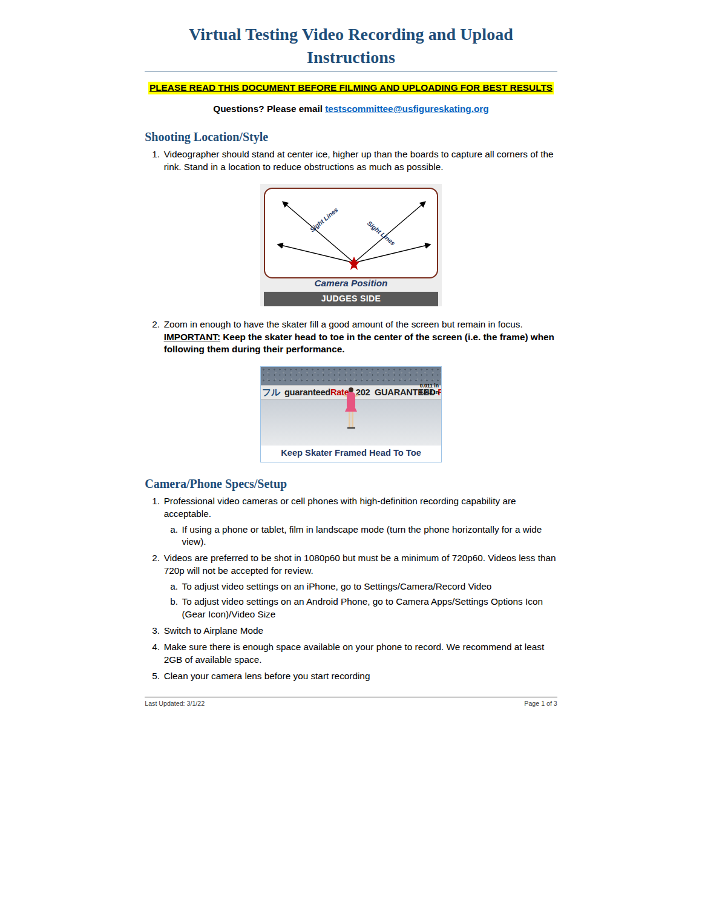Virtual Testing Video Recording and Upload Instructions
PLEASE READ THIS DOCUMENT BEFORE FILMING AND UPLOADING FOR BEST RESULTS
Questions? Please email testscommittee@usfigureskating.org
Shooting Location/Style
Videographer should stand at center ice, higher up than the boards to capture all corners of the rink. Stand in a location to reduce obstructions as much as possible.
Sight Lines Sight Lines
Camera Position
JUDGES SIDE
Zoom in enough to have the skater fill a good amount of the screen but remain in focus.
IMPORTANT: Keep the skater head to toe in the center of the screen (i.e. the frame) when following them during their performance.
フル guaranteedRate 202 GUARANTEED RAT
0.011 in
0.014 in
Keep Skater Framed Head To Toe
Camera/Phone Specs/Setup
Professional video cameras or cell phones with high-definition recording capability are acceptable.
If using a phone or tablet, film in landscape mode (turn the phone horizontally for a wide view).
Videos are preferred to be shot in 1080p60 but must be a minimum of 720p60. Videos less than 720p will not be accepted for review.
To adjust video settings on an iPhone, go to Settings/Camera/Record Video
To adjust video settings on an Android Phone, go to Camera Apps/Settings Options Icon (Gear Icon)/Video Size
Switch to Airplane Mode
Make sure there is enough space available on your phone to record. We recommend at least 2GB of available space.
Clean your camera lens before you start recording
Last Updated: 3/1/22 Page 1 of 3